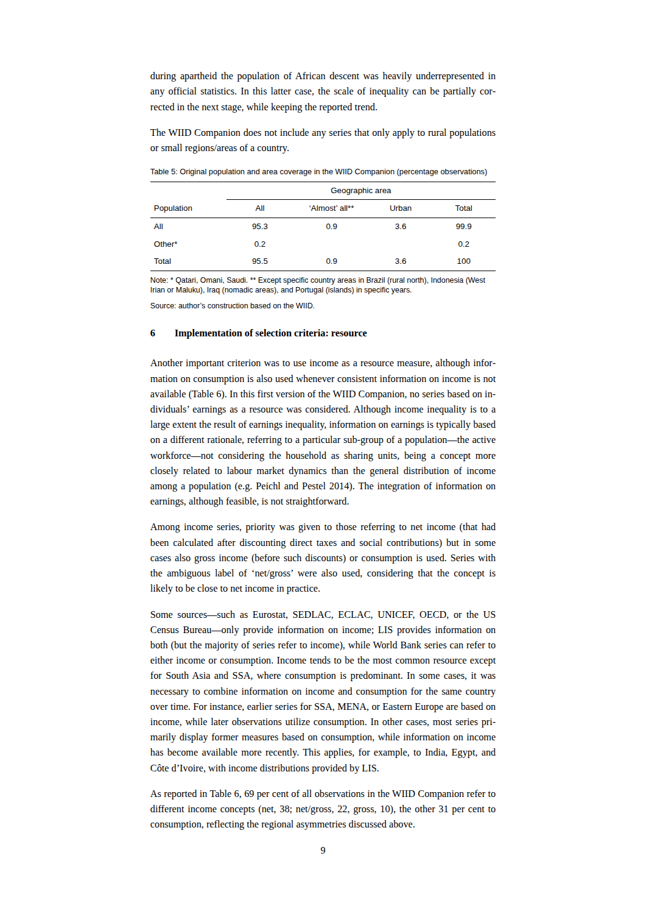during apartheid the population of African descent was heavily underrepresented in any official statistics. In this latter case, the scale of inequality can be partially corrected in the next stage, while keeping the reported trend.
The WIID Companion does not include any series that only apply to rural populations or small regions/areas of a country.
Table 5: Original population and area coverage in the WIID Companion (percentage observations)
| | Geographic area |
| Population | All | ‘Almost’ all** | Urban | Total |
| All | 95.3 | 0.9 | 3.6 | 99.9 |
| Other* | 0.2 | | | 0.2 |
| Total | 95.5 | 0.9 | 3.6 | 100 |
Note: * Qatari, Omani, Saudi. ** Except specific country areas in Brazil (rural north), Indonesia (West Irian or Maluku), Iraq (nomadic areas), and Portugal (islands) in specific years.
Source: author’s construction based on the WIID.
6 Implementation of selection criteria: resource
Another important criterion was to use income as a resource measure, although information on consumption is also used whenever consistent information on income is not available (Table 6). In this first version of the WIID Companion, no series based on individuals’ earnings as a resource was considered. Although income inequality is to a large extent the result of earnings inequality, information on earnings is typically based on a different rationale, referring to a particular sub-group of a population—the active workforce—not considering the household as sharing units, being a concept more closely related to labour market dynamics than the general distribution of income among a population (e.g. Peichl and Pestel 2014). The integration of information on earnings, although feasible, is not straightforward.
Among income series, priority was given to those referring to net income (that had been calculated after discounting direct taxes and social contributions) but in some cases also gross income (before such discounts) or consumption is used. Series with the ambiguous label of ‘net/gross’ were also used, considering that the concept is likely to be close to net income in practice.
Some sources—such as Eurostat, SEDLAC, ECLAC, UNICEF, OECD, or the US Census Bureau—only provide information on income; LIS provides information on both (but the majority of series refer to income), while World Bank series can refer to either income or consumption. Income tends to be the most common resource except for South Asia and SSA, where consumption is predominant. In some cases, it was necessary to combine information on income and consumption for the same country over time. For instance, earlier series for SSA, MENA, or Eastern Europe are based on income, while later observations utilize consumption. In other cases, most series primarily display former measures based on consumption, while information on income has become available more recently. This applies, for example, to India, Egypt, and Côte d’Ivoire, with income distributions provided by LIS.
As reported in Table 6, 69 per cent of all observations in the WIID Companion refer to different income concepts (net, 38; net/gross, 22, gross, 10), the other 31 per cent to consumption, reflecting the regional asymmetries discussed above.
9